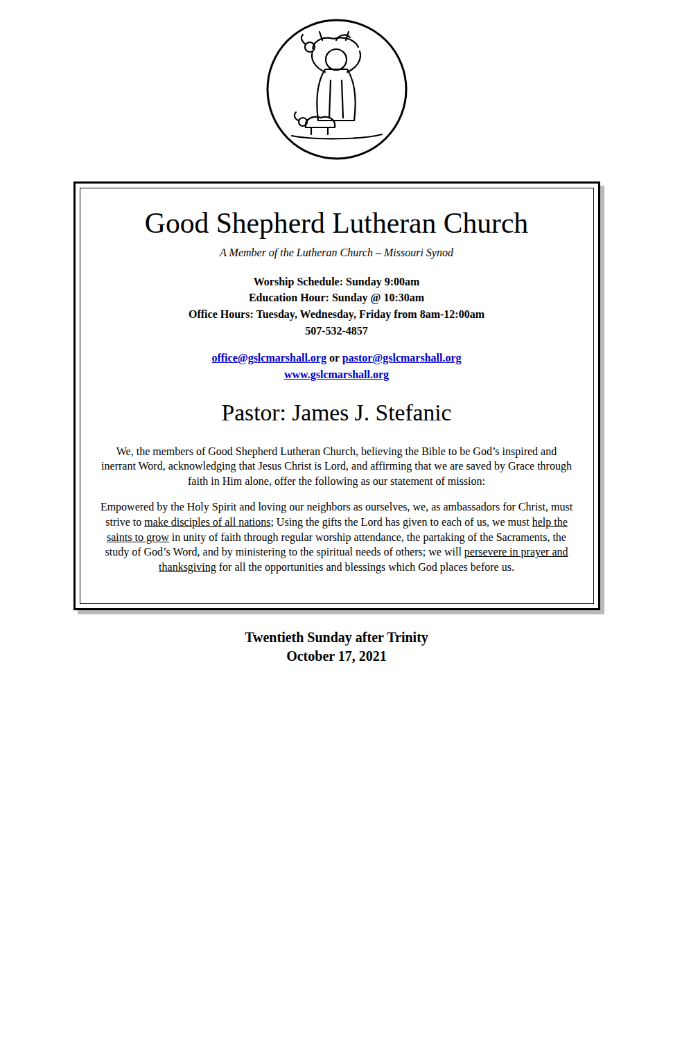Good Shepherd emblem Line-art roundel of the Good Shepherd carrying a lamb on his shoulders, with a sheep at his feet.
Good Shepherd Lutheran Church
A Member of the Lutheran Church – Missouri Synod
Worship Schedule: Sunday 9:00am
Education Hour: Sunday @ 10:30am
Office Hours: Tuesday, Wednesday, Friday from 8am-12:00am
507-532-4857
office@gslcmarshall.org or pastor@gslcmarshall.org
www.gslcmarshall.org
Pastor: James J. Stefanic
We, the members of Good Shepherd Lutheran Church, believing the Bible to be God’s inspired and inerrant Word, acknowledging that Jesus Christ is Lord, and affirming that we are saved by Grace through faith in Him alone, offer the following as our statement of mission:
Empowered by the Holy Spirit and loving our neighbors as ourselves, we, as ambassadors for Christ, must strive to make disciples of all nations; Using the gifts the Lord has given to each of us, we must help the saints to grow in unity of faith through regular worship attendance, the partaking of the Sacraments, the study of God’s Word, and by ministering to the spiritual needs of others; we will persevere in prayer and thanksgiving for all the opportunities and blessings which God places before us.
Twentieth Sunday after Trinity
October 17, 2021